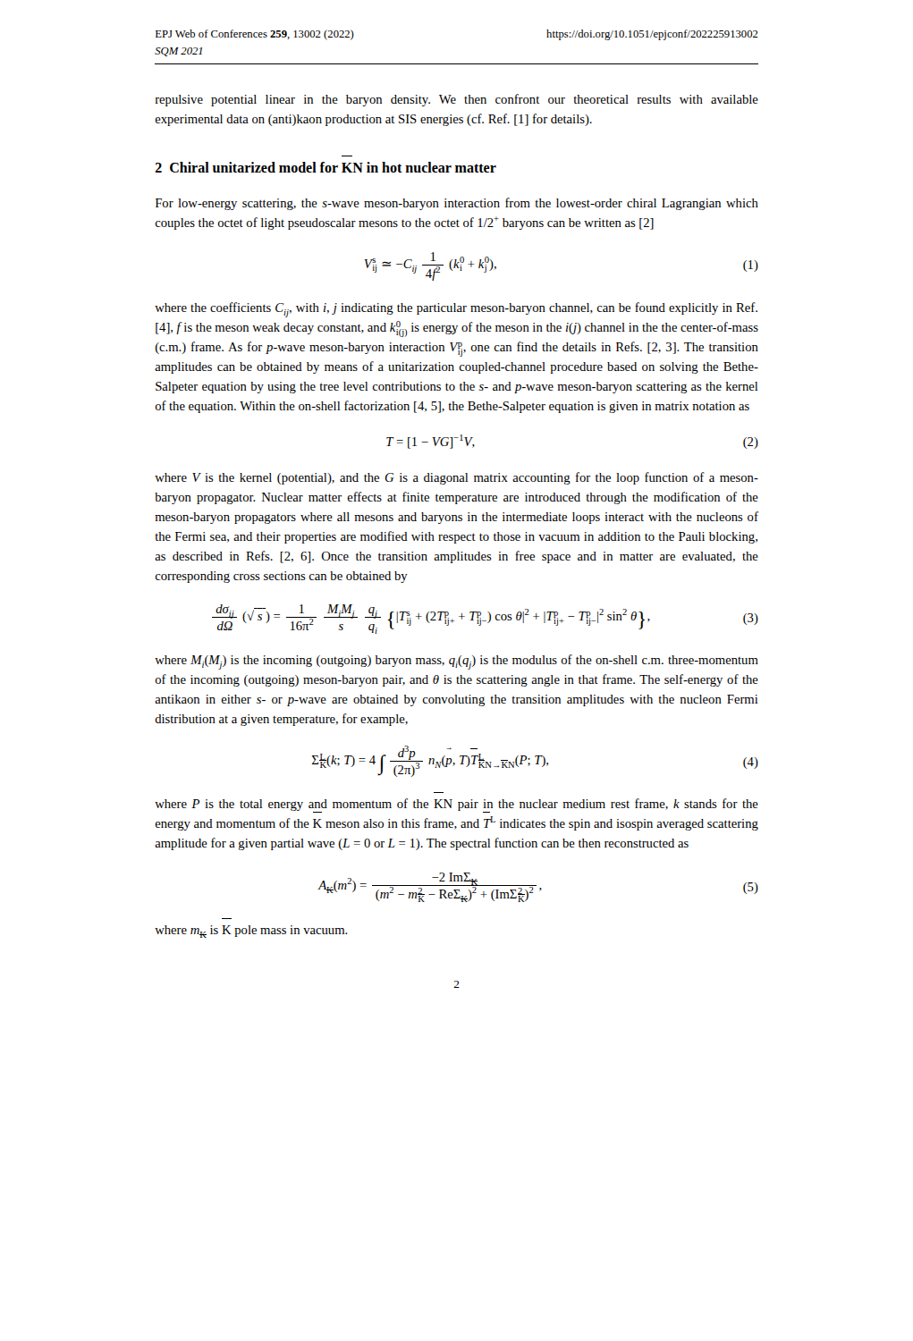EPJ Web of Conferences 259, 13002 (2022)
SQM 2021
https://doi.org/10.1051/epjconf/202225913002
repulsive potential linear in the baryon density. We then confront our theoretical results with available experimental data on (anti)kaon production at SIS energies (cf. Ref. [1] for details).
2 Chiral unitarized model for KN in hot nuclear matter
For low-energy scattering, the s-wave meson-baryon interaction from the lowest-order chiral Lagrangian which couples the octet of light pseudoscalar mesons to the octet of 1/2+ baryons can be written as [2]
Vsij ≃ −Cij 14f2 (k 0 i + k 0 j),
(1)
where the coefficients Cij, with i, j indicating the particular meson-baryon channel, can be found explicitly in Ref. [4], f is the meson weak decay constant, and k 0 i(j) is energy of the meson in the i(j) channel in the the center-of-mass (c.m.) frame. As for p-wave meson-baryon interaction Vpij, one can find the details in Refs. [2, 3]. The transition amplitudes can be obtained by means of a unitarization coupled-channel procedure based on solving the Bethe-Salpeter equation by using the tree level contributions to the s- and p-wave meson-baryon scattering as the kernel of the equation. Within the on-shell factorization [4, 5], the Bethe-Salpeter equation is given in matrix notation as
T = [1 − VG]−1V,
(2)
where V is the kernel (potential), and the G is a diagonal matrix accounting for the loop function of a meson-baryon propagator. Nuclear matter effects at finite temperature are introduced through the modification of the meson-baryon propagators where all mesons and baryons in the intermediate loops interact with the nucleons of the Fermi sea, and their properties are modified with respect to those in vacuum in addition to the Pauli blocking, as described in Refs. [2, 6]. Once the transition amplitudes in free space and in matter are evaluated, the corresponding cross sections can be obtained by
dσij dΩ (√ s ) = 116π2 MiMj s qj qi {|Tsij + (2Tpij+ + Tpij−) cos θ|2 + |Tpij+ − Tpij−|2 sin2 θ},
(3)
where Mi(Mj) is the incoming (outgoing) baryon mass, qi(qj) is the modulus of the on-shell c.m. three-momentum of the incoming (outgoing) meson-baryon pair, and θ is the scattering angle in that frame. The self-energy of the antikaon in either s- or p-wave are obtained by convoluting the transition amplitudes with the nucleon Fermi distribution at a given temperature, for example,
ΣLK(k; T) = 4 ∫ d3p(2π)3 nN(p, T)TLKN→KN(P; T),
(4)
where P is the total energy and momentum of the KN pair in the nuclear medium rest frame, k stands for the energy and momentum of the K meson also in this frame, and TL indicates the spin and isospin averaged scattering amplitude for a given partial wave (L = 0 or L = 1). The spectral function can be then reconstructed as
AK(m2) = −2 ImΣK (m2 − m 2 K − ReΣK)2 + (ImΣ2 K)2 ,
(5)
where mK is K pole mass in vacuum.
2